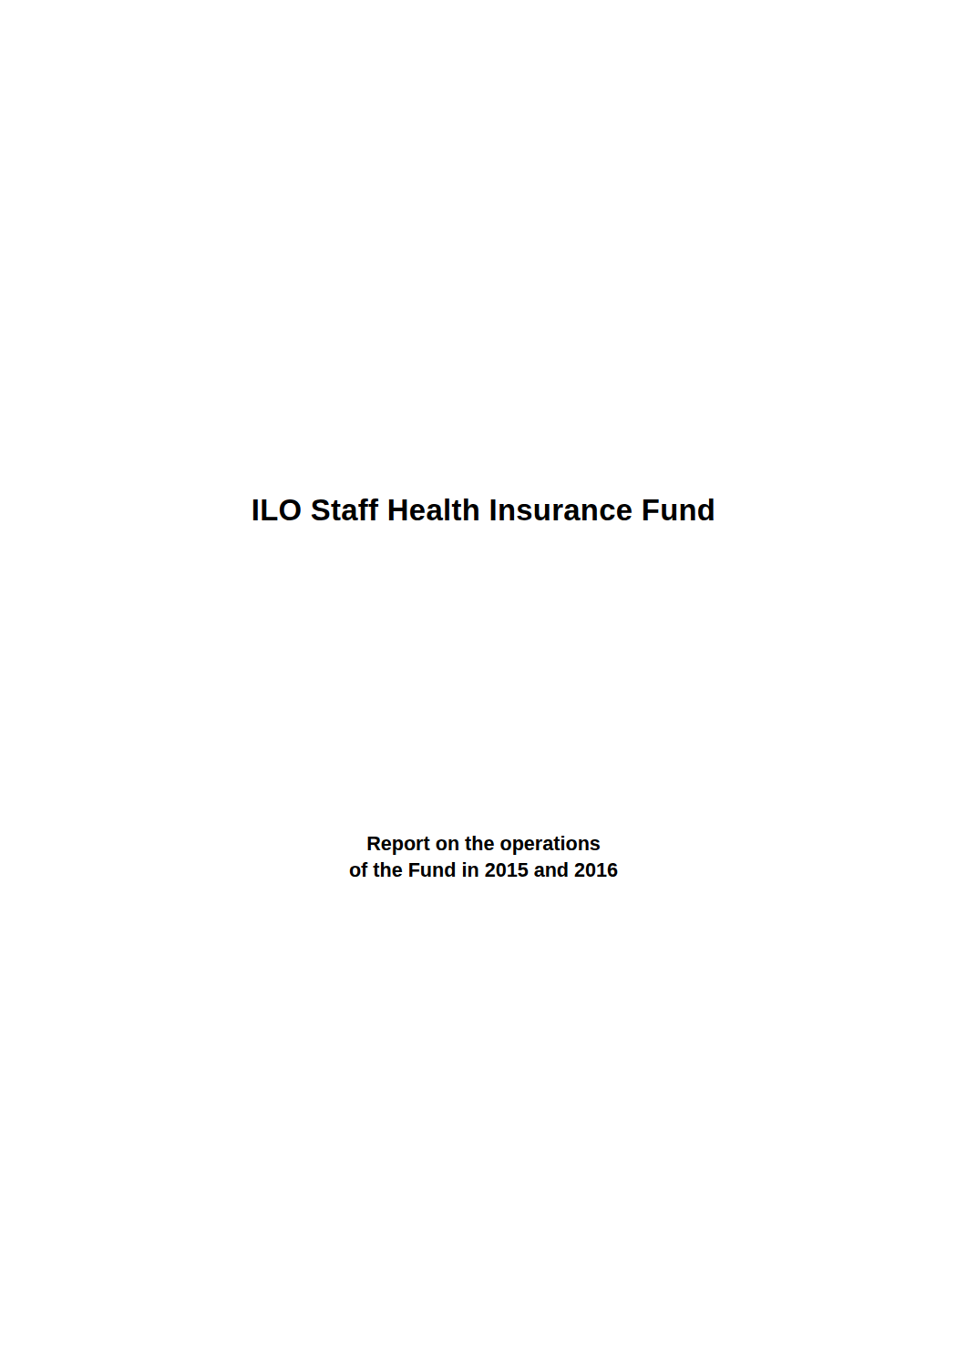ILO Staff Health Insurance Fund
Report on the operations of the Fund in 2015 and 2016